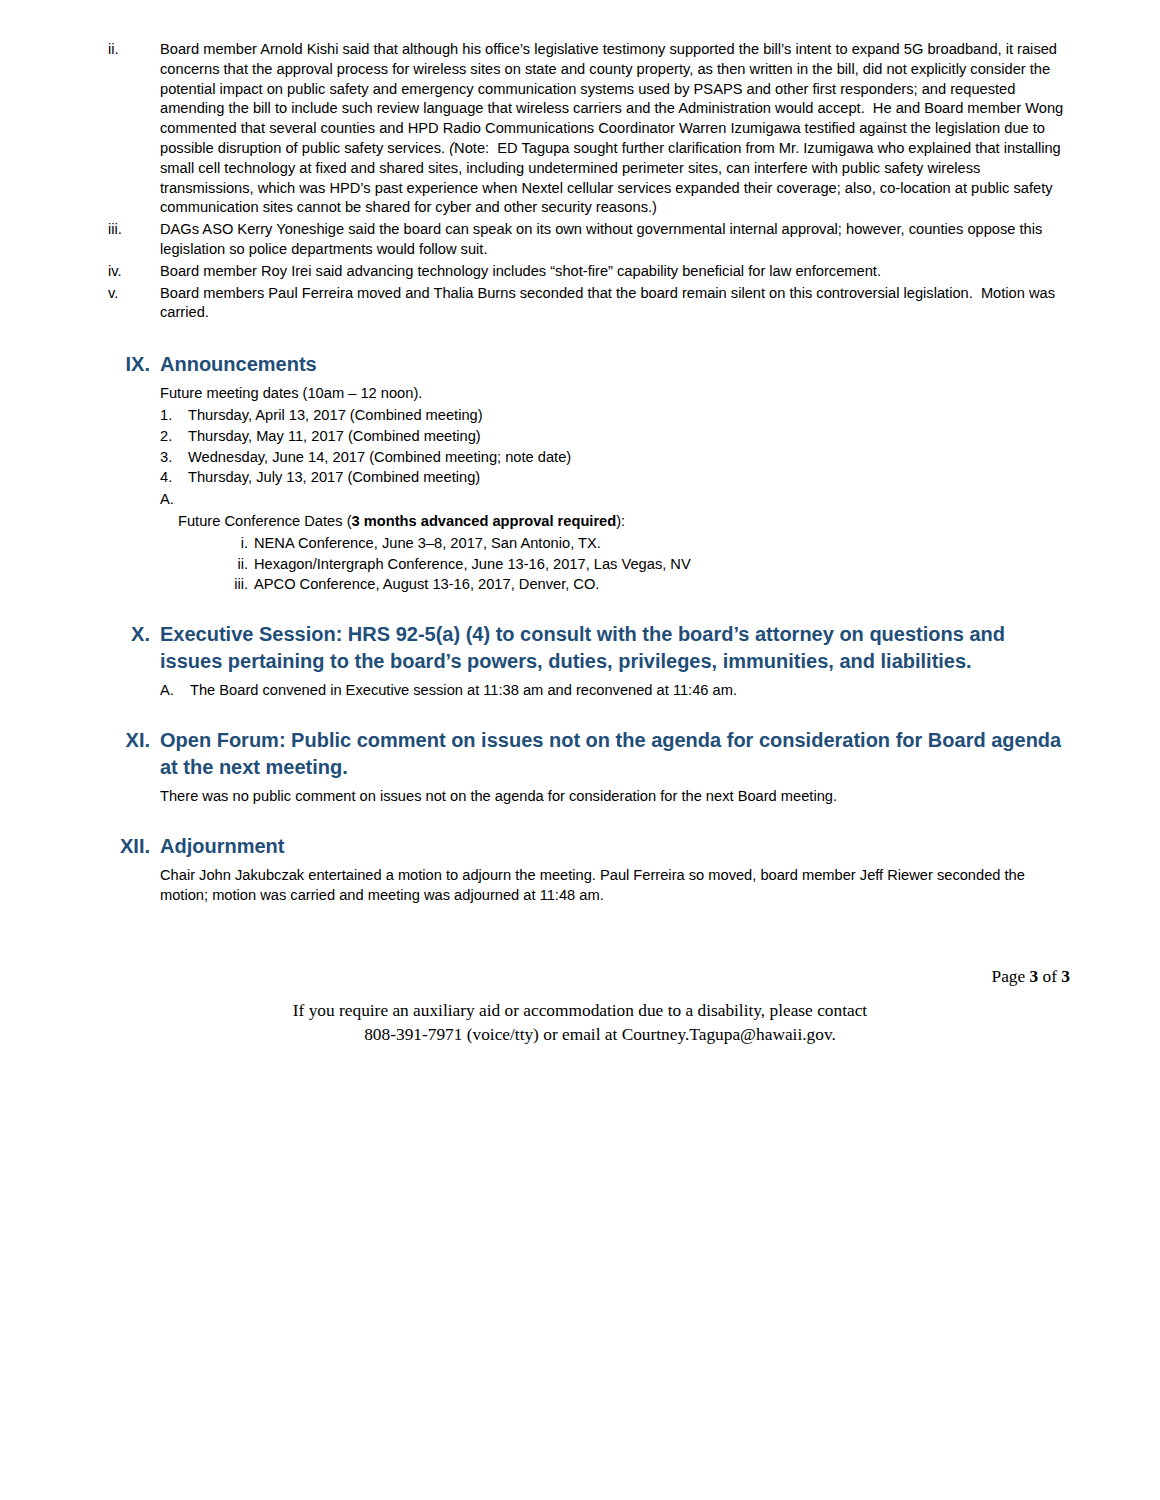ii. Board member Arnold Kishi said that although his office’s legislative testimony supported the bill’s intent to expand 5G broadband, it raised concerns that the approval process for wireless sites on state and county property, as then written in the bill, did not explicitly consider the potential impact on public safety and emergency communication systems used by PSAPS and other first responders; and requested amending the bill to include such review language that wireless carriers and the Administration would accept. He and Board member Wong commented that several counties and HPD Radio Communications Coordinator Warren Izumigawa testified against the legislation due to possible disruption of public safety services. (Note: ED Tagupa sought further clarification from Mr. Izumigawa who explained that installing small cell technology at fixed and shared sites, including undetermined perimeter sites, can interfere with public safety wireless transmissions, which was HPD’s past experience when Nextel cellular services expanded their coverage; also, co-location at public safety communication sites cannot be shared for cyber and other security reasons.)
iii. DAGs ASO Kerry Yoneshige said the board can speak on its own without governmental internal approval; however, counties oppose this legislation so police departments would follow suit.
iv. Board member Roy Irei said advancing technology includes “shot-fire” capability beneficial for law enforcement.
v. Board members Paul Ferreira moved and Thalia Burns seconded that the board remain silent on this controversial legislation. Motion was carried.
IX. Announcements
Future meeting dates (10am – 12 noon).
1. Thursday, April 13, 2017 (Combined meeting)
2. Thursday, May 11, 2017 (Combined meeting)
3. Wednesday, June 14, 2017 (Combined meeting; note date)
4. Thursday, July 13, 2017 (Combined meeting)
A.
Future Conference Dates (3 months advanced approval required):
i. NENA Conference, June 3–8, 2017, San Antonio, TX.
ii. Hexagon/Intergraph Conference, June 13-16, 2017, Las Vegas, NV
iii. APCO Conference, August 13-16, 2017, Denver, CO.
X. Executive Session: HRS 92-5(a) (4) to consult with the board’s attorney on questions and issues pertaining to the board’s powers, duties, privileges, immunities, and liabilities.
A. The Board convened in Executive session at 11:38 am and reconvened at 11:46 am.
XI. Open Forum: Public comment on issues not on the agenda for consideration for Board agenda at the next meeting.
There was no public comment on issues not on the agenda for consideration for the next Board meeting.
XII. Adjournment
Chair John Jakubczak entertained a motion to adjourn the meeting. Paul Ferreira so moved, board member Jeff Riewer seconded the motion; motion was carried and meeting was adjourned at 11:48 am.
Page 3 of 3
If you require an auxiliary aid or accommodation due to a disability, please contact
808-391-7971 (voice/tty) or email at Courtney.Tagupa@hawaii.gov.